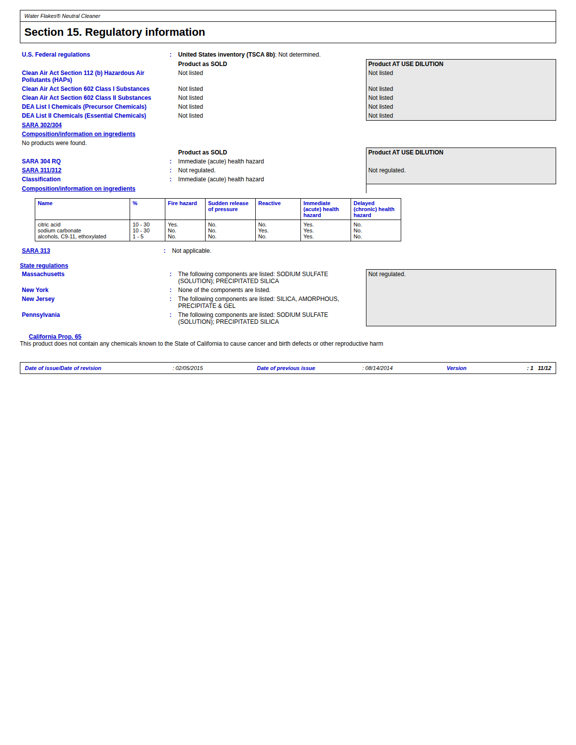Water Flakes® Neutral Cleaner
Section 15. Regulatory information
| U.S. Federal regulations | : | United States inventory (TSCA 8b) : Not determined. |
| | | Product as SOLD | Product AT USE DILUTION |
| Clean Air Act Section 112 (b) Hazardous Air Pollutants (HAPs) | | Not listed | Not listed |
| Clean Air Act Section 602 Class I Substances | | Not listed | Not listed |
| Clean Air Act Section 602 Class II Substances | | Not listed | Not listed |
| DEA List I Chemicals (Precursor Chemicals) | | Not listed | Not listed |
| DEA List II Chemicals (Essential Chemicals) | | Not listed | Not listed |
| SARA 302/304 |
| Composition/information on ingredients |
| No products were found. |
| | | Product as SOLD | Product AT USE DILUTION |
| SARA 304 RQ | : | Immediate (acute) health hazard | |
| SARA 311/312 | : | Not regulated. | Not regulated. |
| Classification | : | Immediate (acute) health hazard | |
| Composition/information on ingredients | |
| Name | % | Fire hazard | Sudden release of pressure | Reactive | Immediate (acute) health hazard | Delayed (chronic) health hazard |
| --- | --- | --- | --- | --- | --- | --- |
| citric acid sodium carbonate alcohols, C9-11, ethoxylated | 10 - 30 10 - 30 1 - 5 | Yes. No. No. | No. No. No. | No. Yes. No. | Yes. Yes. Yes. | No. No. No. |
| SARA 313 | : | Not applicable. |
State regulations
| Massachusetts | : | The following components are listed: SODIUM SULFATE (SOLUTION); PRECIPITATED SILICA | Not regulated. |
| New York | : | None of the components are listed. | |
| New Jersey | : | The following components are listed: SILICA, AMORPHOUS, PRECIPITATE & GEL | |
| Pennsylvania | : | The following components are listed: SODIUM SULFATE (SOLUTION); PRECIPITATED SILICA | |
California Prop. 65
This product does not contain any chemicals known to the State of California to cause cancer and birth defects or other reproductive harm
| Date of issue/Date of revision | : 02/05/2015 | Date of previous issue | : 08/14/2014 | Version | : 1 11/12 |